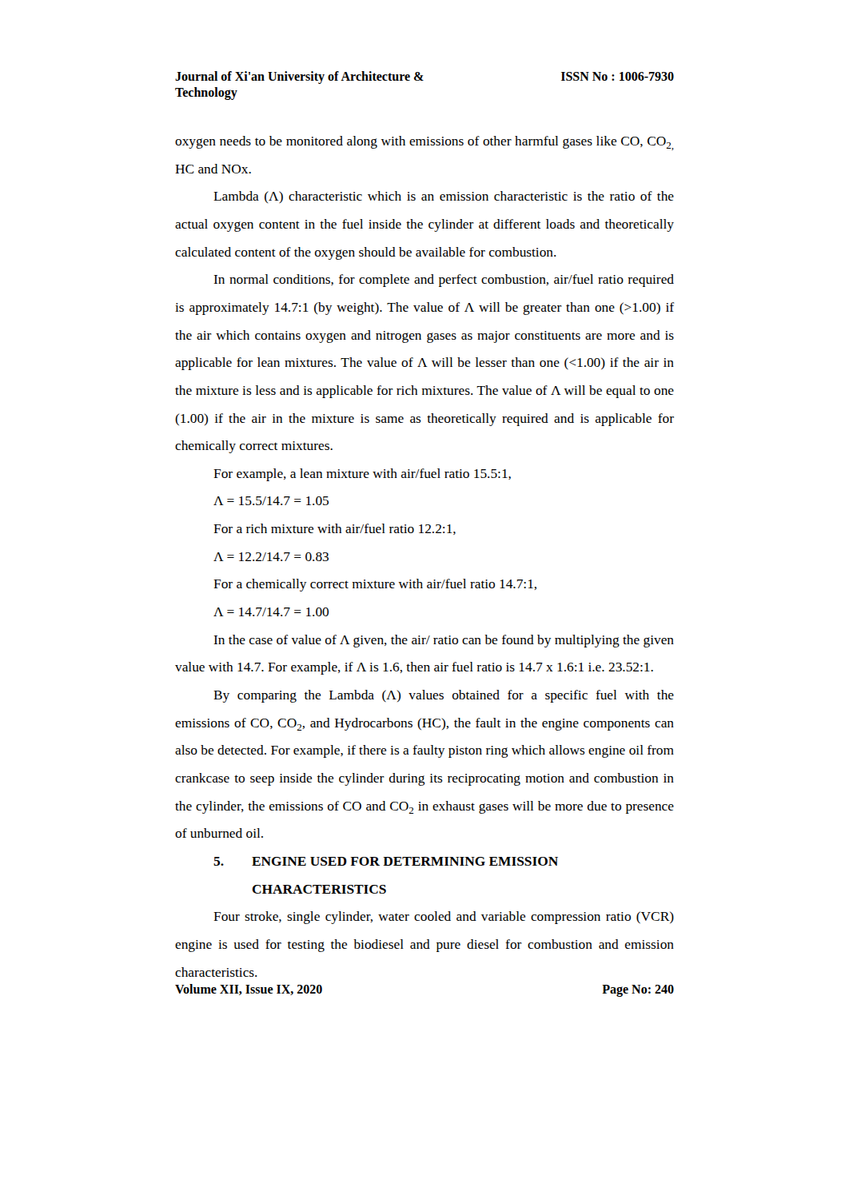Journal of Xi'an University of Architecture & Technology
ISSN No : 1006-7930
oxygen needs to be monitored along with emissions of other harmful gases like CO, CO2, HC and NOx.
Lambda (Λ) characteristic which is an emission characteristic is the ratio of the actual oxygen content in the fuel inside the cylinder at different loads and theoretically calculated content of the oxygen should be available for combustion.
In normal conditions, for complete and perfect combustion, air/fuel ratio required is approximately 14.7:1 (by weight). The value of Λ will be greater than one (>1.00) if the air which contains oxygen and nitrogen gases as major constituents are more and is applicable for lean mixtures. The value of Λ will be lesser than one (<1.00) if the air in the mixture is less and is applicable for rich mixtures. The value of Λ will be equal to one (1.00) if the air in the mixture is same as theoretically required and is applicable for chemically correct mixtures.
For example, a lean mixture with air/fuel ratio 15.5:1,
Λ = 15.5/14.7 = 1.05
For a rich mixture with air/fuel ratio 12.2:1,
Λ = 12.2/14.7 = 0.83
For a chemically correct mixture with air/fuel ratio 14.7:1,
Λ = 14.7/14.7 = 1.00
In the case of value of Λ given, the air/ ratio can be found by multiplying the given value with 14.7. For example, if Λ is 1.6, then air fuel ratio is 14.7 x 1.6:1 i.e. 23.52:1.
By comparing the Lambda (Λ) values obtained for a specific fuel with the emissions of CO, CO2, and Hydrocarbons (HC), the fault in the engine components can also be detected. For example, if there is a faulty piston ring which allows engine oil from crankcase to seep inside the cylinder during its reciprocating motion and combustion in the cylinder, the emissions of CO and CO2 in exhaust gases will be more due to presence of unburned oil.
5. ENGINE USED FOR DETERMINING EMISSION CHARACTERISTICS
Four stroke, single cylinder, water cooled and variable compression ratio (VCR) engine is used for testing the biodiesel and pure diesel for combustion and emission characteristics.
Volume XII, Issue IX, 2020
Page No: 240